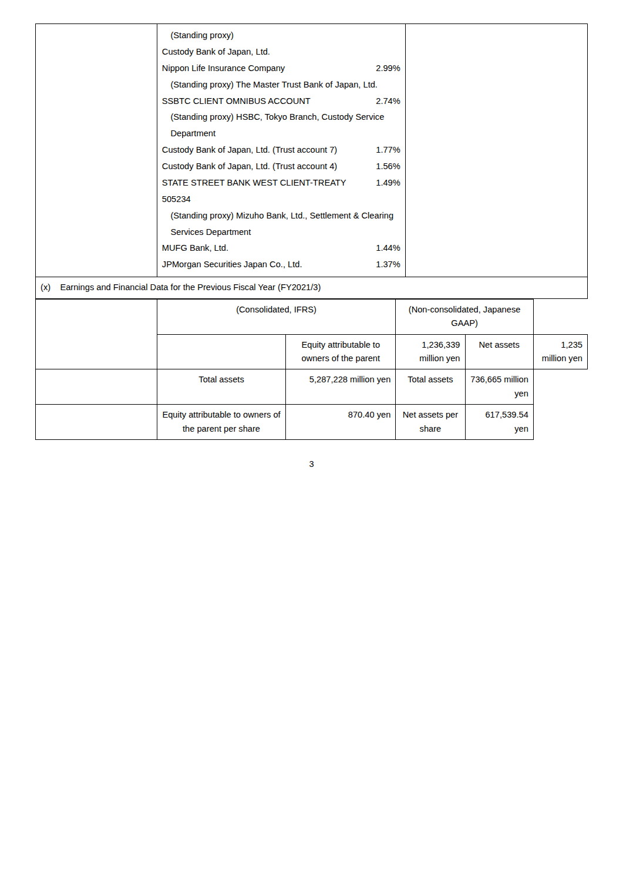| | (Standing proxy) Custody Bank of Japan, Ltd. Nippon Life Insurance Company 2.99% (Standing proxy) The Master Trust Bank of Japan, Ltd. SSBTC CLIENT OMNIBUS ACCOUNT 2.74% (Standing proxy) HSBC, Tokyo Branch, Custody Service Department Custody Bank of Japan, Ltd. (Trust account 7) 1.77% Custody Bank of Japan, Ltd. (Trust account 4) 1.56% STATE STREET BANK WEST CLIENT-TREATY 505234 1.49% (Standing proxy) Mizuho Bank, Ltd., Settlement & Clearing Services Department MUFG Bank, Ltd. 1.44% JPMorgan Securities Japan Co., Ltd. 1.37% | |
| (x) Earnings and Financial Data for the Previous Fiscal Year (FY2021/3) |
| | (Consolidated, IFRS) | (Non-consolidated, Japanese GAAP) |
| | Equity attributable to owners of the parent | 1,236,339 million yen | Net assets | 1,235 million yen |
| | Total assets | 5,287,228 million yen | Total assets | 736,665 million yen |
| | Equity attributable to owners of the parent per share | 870.40 yen | Net assets per share | 617,539.54 yen |
3